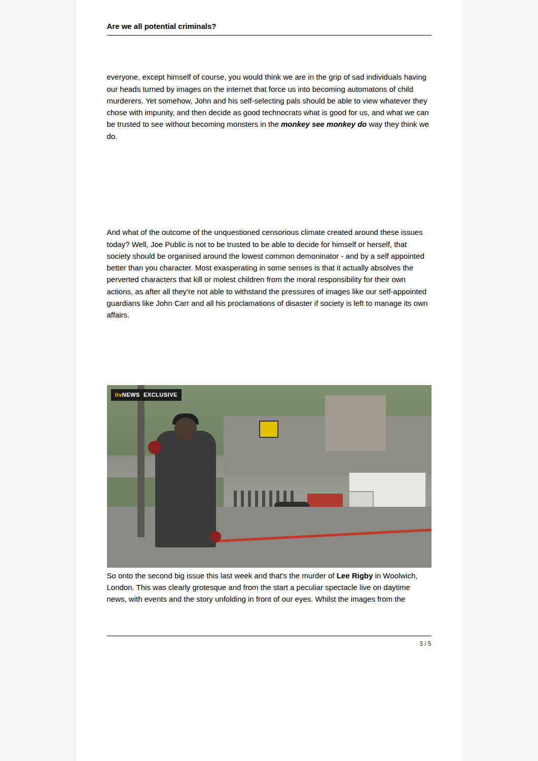Are we all potential criminals?
everyone, except himself of course, you would think we are in the grip of sad individuals having our heads turned by images on the internet that force us into becoming automatons of child murderers. Yet somehow, John and his self-selecting pals should be able to view whatever they chose with impunity, and then decide as good technocrats what is good for us, and what we can be trusted to see without becoming monsters in the monkey see monkey do way they think we do.
And what of the outcome of the unquestioned censorious climate created around these issues today? Well, Joe Public is not to be trusted to be able to decide for himself or herself, that society should be organised around the lowest common demoninator - and by a self appointed better than you character. Most exasperating in some senses is that it actually absolves the perverted characters that kill or molest children from the moral responsibility for their own actions, as after all they're not able to withstand the pressures of images like our self-appointed guardians like John Carr and all his proclamations of disaster if society is left to manage its own affairs.
itv NEWS EXCLUSIVE
So onto the second big issue this last week and that's the murder of Lee Rigby in Woolwich, London. This was clearly grotesque and from the start a peculiar spectacle live on daytime news, with events and the story unfolding in front of our eyes. Whilst the images from the
3 / 5